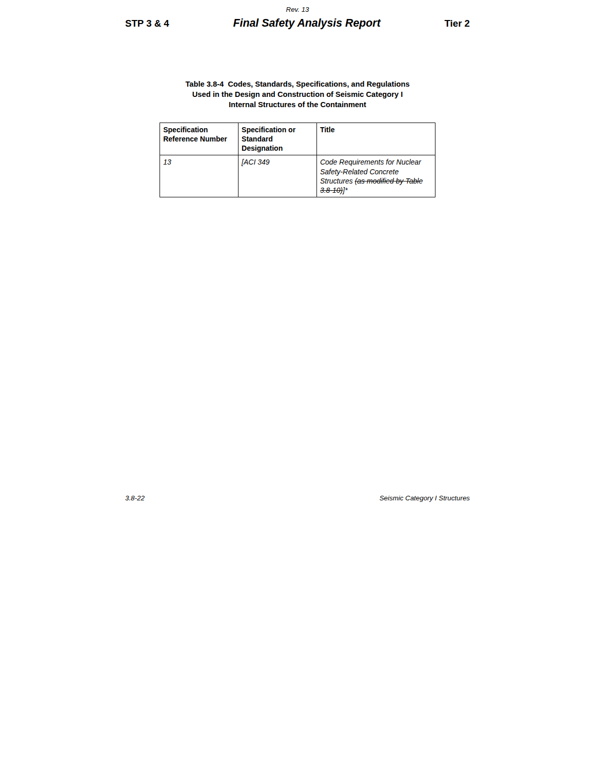Rev. 13
STP 3 & 4
Final Safety Analysis Report
Tier 2
Table 3.8-4 Codes, Standards, Specifications, and Regulations
Used in the Design and Construction of Seismic Category I
Internal Structures of the Containment
| Specification Reference Number | Specification or Standard Designation | Title |
| --- | --- | --- |
| 13 | [ACI 349 | Code Requirements for Nuclear Safety-Related Concrete Structures (as modified by Table 3.8-10) ]* |
3.8-22
Seismic Category I Structures